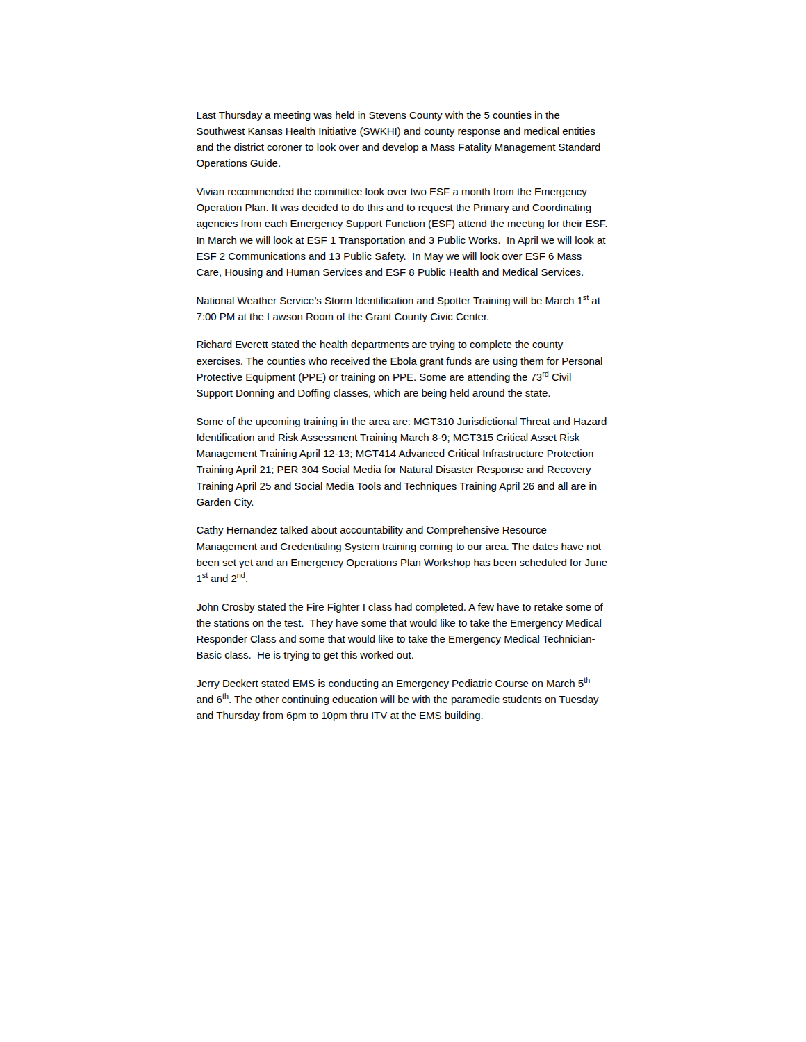Last Thursday a meeting was held in Stevens County with the 5 counties in the Southwest Kansas Health Initiative (SWKHI) and county response and medical entities and the district coroner to look over and develop a Mass Fatality Management Standard Operations Guide.
Vivian recommended the committee look over two ESF a month from the Emergency Operation Plan. It was decided to do this and to request the Primary and Coordinating agencies from each Emergency Support Function (ESF) attend the meeting for their ESF. In March we will look at ESF 1 Transportation and 3 Public Works. In April we will look at ESF 2 Communications and 13 Public Safety. In May we will look over ESF 6 Mass Care, Housing and Human Services and ESF 8 Public Health and Medical Services.
National Weather Service’s Storm Identification and Spotter Training will be March 1st at 7:00 PM at the Lawson Room of the Grant County Civic Center.
Richard Everett stated the health departments are trying to complete the county exercises. The counties who received the Ebola grant funds are using them for Personal Protective Equipment (PPE) or training on PPE. Some are attending the 73rd Civil Support Donning and Doffing classes, which are being held around the state.
Some of the upcoming training in the area are: MGT310 Jurisdictional Threat and Hazard Identification and Risk Assessment Training March 8-9; MGT315 Critical Asset Risk Management Training April 12-13; MGT414 Advanced Critical Infrastructure Protection Training April 21; PER 304 Social Media for Natural Disaster Response and Recovery Training April 25 and Social Media Tools and Techniques Training April 26 and all are in Garden City.
Cathy Hernandez talked about accountability and Comprehensive Resource Management and Credentialing System training coming to our area. The dates have not been set yet and an Emergency Operations Plan Workshop has been scheduled for June 1st and 2nd.
John Crosby stated the Fire Fighter I class had completed. A few have to retake some of the stations on the test. They have some that would like to take the Emergency Medical Responder Class and some that would like to take the Emergency Medical Technician-Basic class. He is trying to get this worked out.
Jerry Deckert stated EMS is conducting an Emergency Pediatric Course on March 5th and 6th. The other continuing education will be with the paramedic students on Tuesday and Thursday from 6pm to 10pm thru ITV at the EMS building.